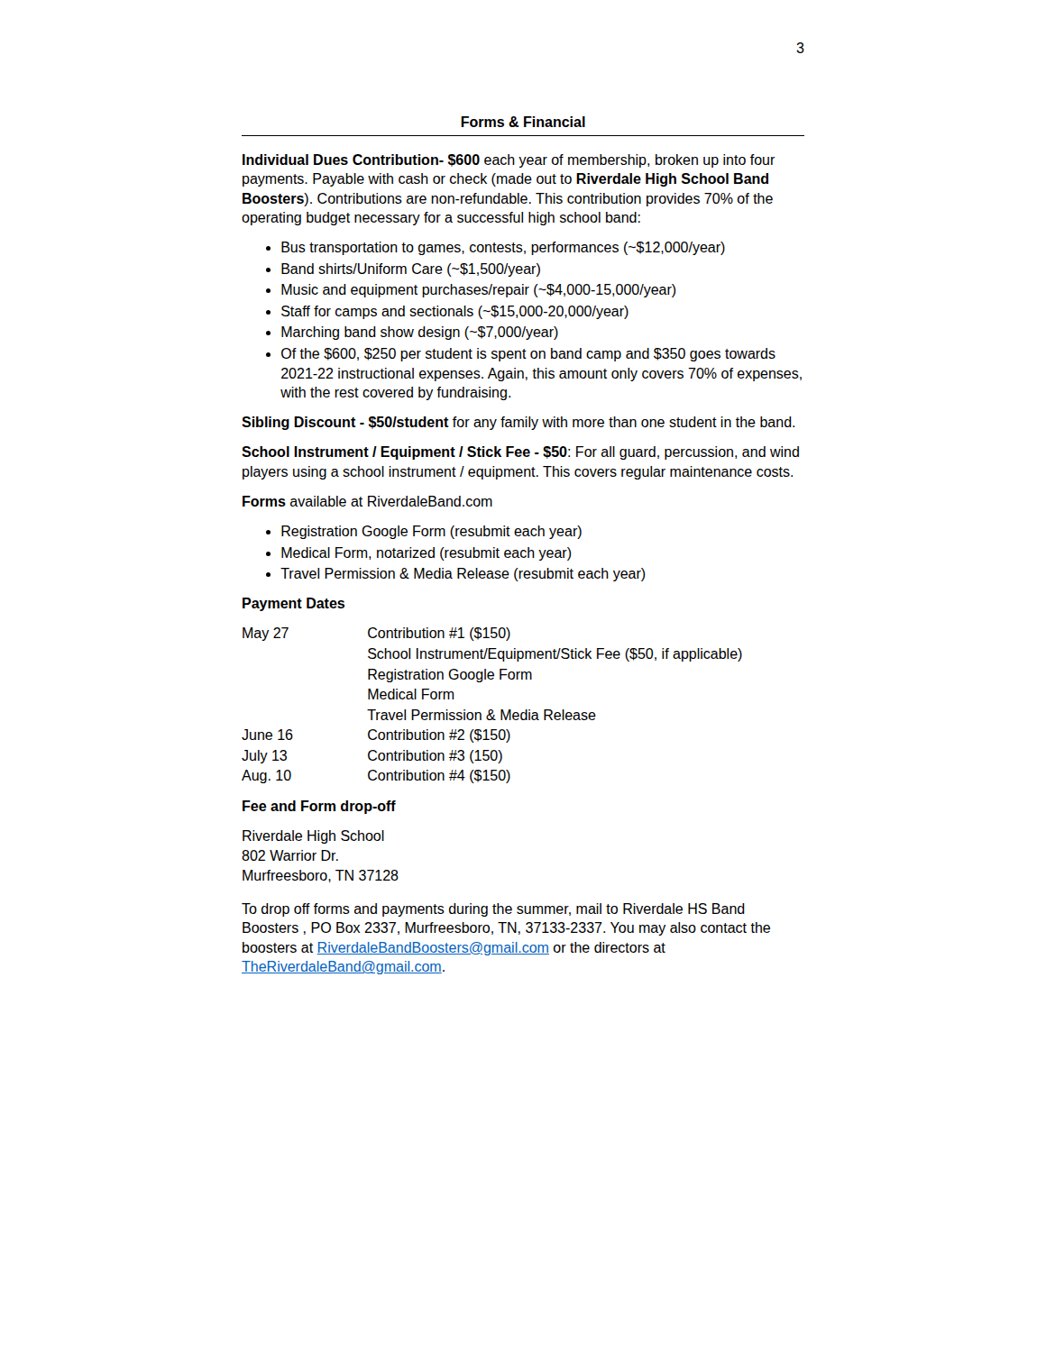3
Forms & Financial
Individual Dues Contribution- $600 each year of membership, broken up into four payments. Payable with cash or check (made out to Riverdale High School Band Boosters). Contributions are non-refundable. This contribution provides 70% of the operating budget necessary for a successful high school band:
Bus transportation to games, contests, performances (~$12,000/year)
Band shirts/Uniform Care (~$1,500/year)
Music and equipment purchases/repair (~$4,000-15,000/year)
Staff for camps and sectionals (~$15,000-20,000/year)
Marching band show design (~$7,000/year)
Of the $600, $250 per student is spent on band camp and $350 goes towards 2021-22 instructional expenses. Again, this amount only covers 70% of expenses, with the rest covered by fundraising.
Sibling Discount - $50/student for any family with more than one student in the band.
School Instrument / Equipment / Stick Fee - $50: For all guard, percussion, and wind players using a school instrument / equipment. This covers regular maintenance costs.
Forms available at RiverdaleBand.com
Registration Google Form (resubmit each year)
Medical Form, notarized (resubmit each year)
Travel Permission & Media Release (resubmit each year)
Payment Dates
| May 27 | Contribution #1 ($150) |
| | School Instrument/Equipment/Stick Fee ($50, if applicable) |
| | Registration Google Form |
| | Medical Form |
| | Travel Permission & Media Release |
| June 16 | Contribution #2 ($150) |
| July 13 | Contribution #3 (150) |
| Aug. 10 | Contribution #4 ($150) |
Fee and Form drop-off
Riverdale High School
802 Warrior Dr.
Murfreesboro, TN 37128
To drop off forms and payments during the summer, mail to Riverdale HS Band Boosters , PO Box 2337, Murfreesboro, TN, 37133-2337. You may also contact the boosters at RiverdaleBandBoosters@gmail.com or the directors at TheRiverdaleBand@gmail.com.